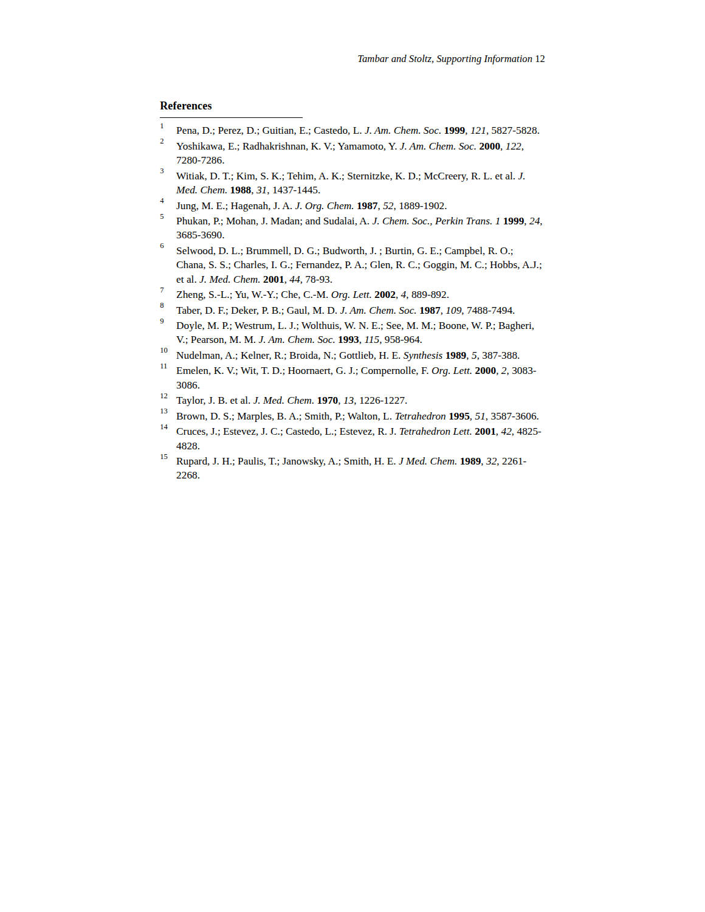Tambar and Stoltz, Supporting Information 12
References
1 Pena, D.; Perez, D.; Guitian, E.; Castedo, L. J. Am. Chem. Soc. 1999, 121, 5827-5828.
2 Yoshikawa, E.; Radhakrishnan, K. V.; Yamamoto, Y. J. Am. Chem. Soc. 2000, 122, 7280-7286.
3 Witiak, D. T.; Kim, S. K.; Tehim, A. K.; Sternitzke, K. D.; McCreery, R. L. et al. J. Med. Chem. 1988, 31, 1437-1445.
4 Jung, M. E.; Hagenah, J. A. J. Org. Chem. 1987, 52, 1889-1902.
5 Phukan, P.; Mohan, J. Madan; and Sudalai, A. J. Chem. Soc., Perkin Trans. 1 1999, 24, 3685-3690.
6 Selwood, D. L.; Brummell, D. G.; Budworth, J. ; Burtin, G. E.; Campbel, R. O.; Chana, S. S.; Charles, I. G.; Fernandez, P. A.; Glen, R. C.; Goggin, M. C.; Hobbs, A.J.; et al. J. Med. Chem. 2001, 44, 78-93.
7 Zheng, S.-L.; Yu, W.-Y.; Che, C.-M. Org. Lett. 2002, 4, 889-892.
8 Taber, D. F.; Deker, P. B.; Gaul, M. D. J. Am. Chem. Soc. 1987, 109, 7488-7494.
9 Doyle, M. P.; Westrum, L. J.; Wolthuis, W. N. E.; See, M. M.; Boone, W. P.; Bagheri, V.; Pearson, M. M. J. Am. Chem. Soc. 1993, 115, 958-964.
10 Nudelman, A.; Kelner, R.; Broida, N.; Gottlieb, H. E. Synthesis 1989, 5, 387-388.
11 Emelen, K. V.; Wit, T. D.; Hoornaert, G. J.; Compernolle, F. Org. Lett. 2000, 2, 3083-3086.
12 Taylor, J. B. et al. J. Med. Chem. 1970, 13, 1226-1227.
13 Brown, D. S.; Marples, B. A.; Smith, P.; Walton, L. Tetrahedron 1995, 51, 3587-3606.
14 Cruces, J.; Estevez, J. C.; Castedo, L.; Estevez, R. J. Tetrahedron Lett. 2001, 42, 4825-4828.
15 Rupard, J. H.; Paulis, T.; Janowsky, A.; Smith, H. E. J Med. Chem. 1989, 32, 2261-2268.